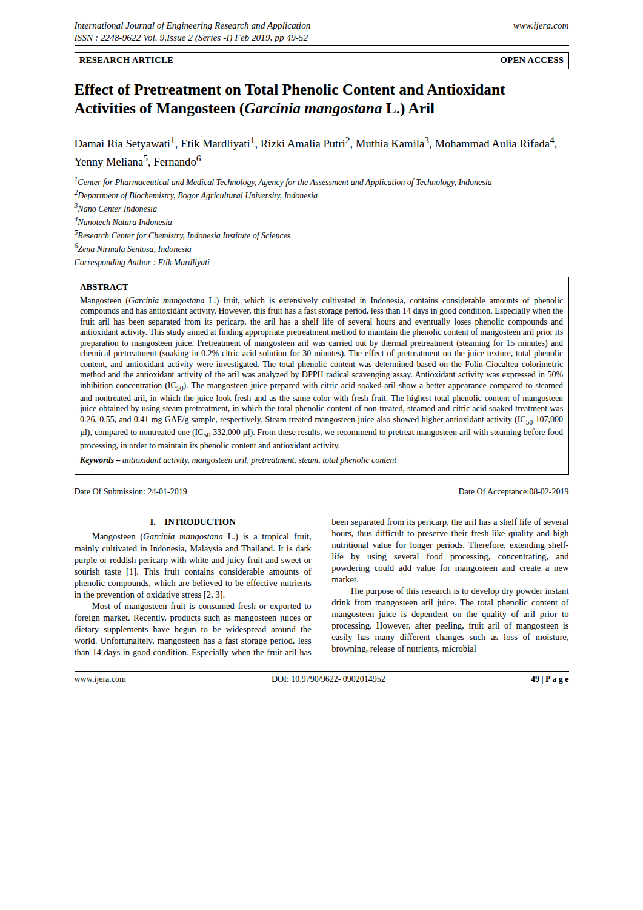International Journal of Engineering Research and Application
ISSN : 2248-9622 Vol. 9,Issue 2 (Series -I) Feb 2019, pp 49-52
www.ijera.com
RESEARCH ARTICLE OPEN ACCESS
Effect of Pretreatment on Total Phenolic Content and Antioxidant Activities of Mangosteen (Garcinia mangostana L.) Aril
Damai Ria Setyawati1, Etik Mardliyati1, Rizki Amalia Putri2, Muthia Kamila3, Mohammad Aulia Rifada4, Yenny Meliana5, Fernando6
1Center for Pharmaceutical and Medical Technology, Agency for the Assessment and Application of Technology, Indonesia
2Department of Biochemistry, Bogor Agricultural University, Indonesia
3Nano Center Indonesia
4Nanotech Natura Indonesia
5Research Center for Chemistry, Indonesia Institute of Sciences
6Zena Nirmala Sentosa, Indonesia
Corresponding Author : Etik Mardliyati
ABSTRACT
Mangosteen (Garcinia mangostana L.) fruit, which is extensively cultivated in Indonesia, contains considerable amounts of phenolic compounds and has antioxidant activity. However, this fruit has a fast storage period, less than 14 days in good condition. Especially when the fruit aril has been separated from its pericarp, the aril has a shelf life of several hours and eventually loses phenolic compounds and antioxidant activity. This study aimed at finding appropriate pretreatment method to maintain the phenolic content of mangosteen aril prior its preparation to mangosteen juice. Pretreatment of mangosteen aril was carried out by thermal pretreatment (steaming for 15 minutes) and chemical pretreatment (soaking in 0.2% citric acid solution for 30 minutes). The effect of pretreatment on the juice texture, total phenolic content, and antioxidant activity were investigated. The total phenolic content was determined based on the Folin-Ciocalteu colorimetric method and the antioxidant activity of the aril was analyzed by DPPH radical scavenging assay. Antioxidant activity was expressed in 50% inhibition concentration (IC50). The mangosteen juice prepared with citric acid soaked-aril show a better appearance compared to steamed and nontreated-aril, in which the juice look fresh and as the same color with fresh fruit. The highest total phenolic content of mangosteen juice obtained by using steam pretreatment, in which the total phenolic content of non-treated, steamed and citric acid soaked-treatment was 0.26, 0.55, and 0.41 mg GAE/g sample, respectively. Steam treated mangosteen juice also showed higher antioxidant activity (IC50 107,000 µl), compared to nontreated one (IC50 332,000 µl). From these results, we recommend to pretreat mangosteen aril with steaming before food processing, in order to maintain its phenolic content and antioxidant activity.
Keywords – antioxidant activity, mangosteen aril, pretreatment, steam, total phenolic content
-----------------------------------------------------------------------------------------------------------------------------------------
Date Of Submission: 24-01-2019 Date Of Acceptance:08-02-2019
-----------------------------------------------------------------------------------------------------------------------------------------
I. INTRODUCTION
Mangosteen (Garcinia mangostana L.) is a tropical fruit, mainly cultivated in Indonesia, Malaysia and Thailand. It is dark purple or reddish pericarp with white and juicy fruit and sweet or sourish taste [1]. This fruit contains considerable amounts of phenolic compounds, which are believed to be effective nutrients in the prevention of oxidative stress [2, 3].
Most of mangosteen fruit is consumed fresh or exported to foreign market. Recently, products such as mangosteen juices or dietary supplements have begun to be widespread around the world. Unfortunaltely, mangosteen has a fast storage period, less than 14 days in good condition. Especially when the fruit aril has been separated from its pericarp, the aril has a shelf life of several hours, thus difficult to preserve their fresh-like quality and high nutritional value for longer periods. Therefore, extending shelf-life by using several food processing, concentrating, and powdering could add value for mangosteen and create a new market.
The purpose of this research is to develop dry powder instant drink from mangosteen aril juice. The total phenolic content of mangosteen juice is dependent on the quality of aril prior to processing. However, after peeling, fruit aril of mangosteen is easily has many different changes such as loss of moisture, browning, release of nutrients, microbial
www.ijera.com DOI: 10.9790/9622- 0902014952 49 | P a g e